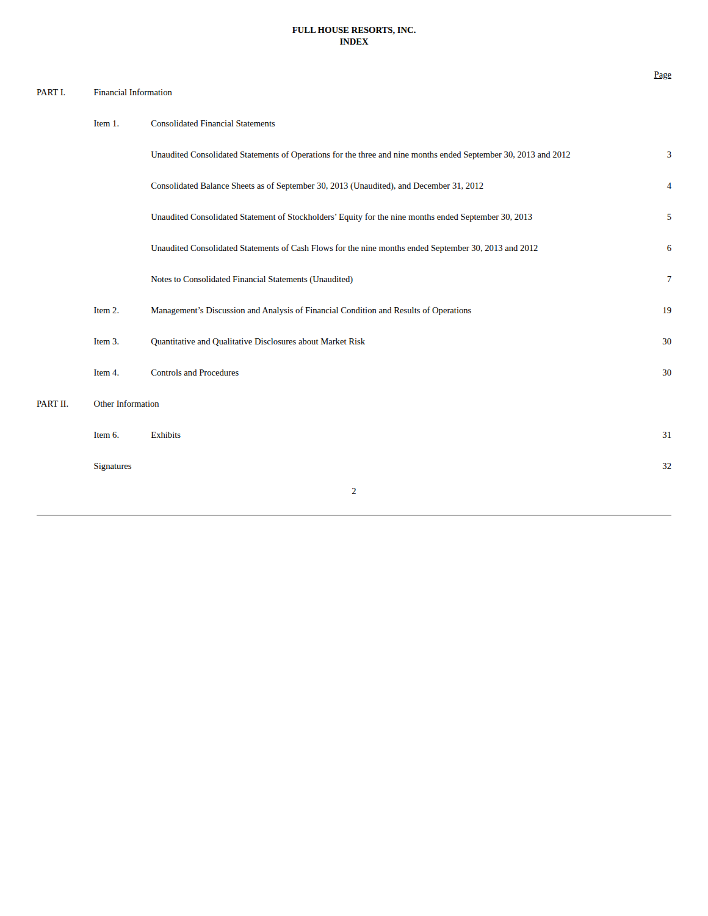FULL HOUSE RESORTS, INC.
INDEX
| | | | Page |
| PART I. | Financial Information | |
| | Item 1. | Consolidated Financial Statements | |
| | | Unaudited Consolidated Statements of Operations for the three and nine months ended September 30, 2013 and 2012 | 3 |
| | | Consolidated Balance Sheets as of September 30, 2013 (Unaudited), and December 31, 2012 | 4 |
| | | Unaudited Consolidated Statement of Stockholders’ Equity for the nine months ended September 30, 2013 | 5 |
| | | Unaudited Consolidated Statements of Cash Flows for the nine months ended September 30, 2013 and 2012 | 6 |
| | | Notes to Consolidated Financial Statements (Unaudited) | 7 |
| | Item 2. | Management’s Discussion and Analysis of Financial Condition and Results of Operations | 19 |
| | Item 3. | Quantitative and Qualitative Disclosures about Market Risk | 30 |
| | Item 4. | Controls and Procedures | 30 |
| PART II. | Other Information | |
| | Item 6. | Exhibits | 31 |
| | Signatures | | 32 |
2